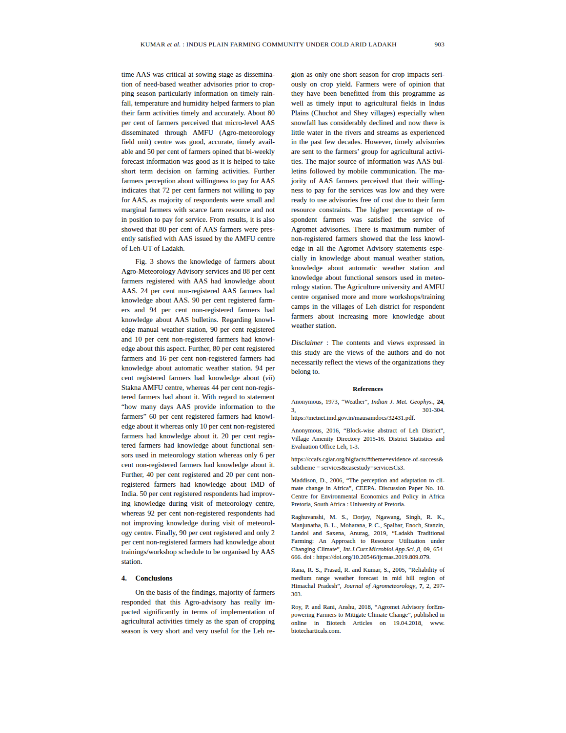KUMAR et al. : INDUS PLAIN FARMING COMMUNITY UNDER COLD ARID LADAKH 903
time AAS was critical at sowing stage as dissemination of need-based weather advisories prior to cropping season particularly information on timely rainfall, temperature and humidity helped farmers to plan their farm activities timely and accurately. About 80 per cent of farmers perceived that micro-level AAS disseminated through AMFU (Agro-meteorology field unit) centre was good, accurate, timely available and 50 per cent of farmers opined that bi-weekly forecast information was good as it is helped to take short term decision on farming activities. Further farmers perception about willingness to pay for AAS indicates that 72 per cent farmers not willing to pay for AAS, as majority of respondents were small and marginal farmers with scarce farm resource and not in position to pay for service. From results, it is also showed that 80 per cent of AAS farmers were presently satisfied with AAS issued by the AMFU centre of Leh-UT of Ladakh.
Fig. 3 shows the knowledge of farmers about Agro-Meteorology Advisory services and 88 per cent farmers registered with AAS had knowledge about AAS. 24 per cent non-registered AAS farmers had knowledge about AAS. 90 per cent registered farmers and 94 per cent non-registered farmers had knowledge about AAS bulletins. Regarding knowledge manual weather station, 90 per cent registered and 10 per cent non-registered farmers had knowledge about this aspect. Further, 80 per cent registered farmers and 16 per cent non-registered farmers had knowledge about automatic weather station. 94 per cent registered farmers had knowledge about (vii) Stakna AMFU centre, whereas 44 per cent non-registered farmers had about it. With regard to statement “how many days AAS provide information to the farmers” 60 per cent registered farmers had knowledge about it whereas only 10 per cent non-registered farmers had knowledge about it. 20 per cent registered farmers had knowledge about functional sensors used in meteorology station whereas only 6 per cent non-registered farmers had knowledge about it. Further, 40 per cent registered and 20 per cent non-registered farmers had knowledge about IMD of India. 50 per cent registered respondents had improving knowledge during visit of meteorology centre, whereas 92 per cent non-registered respondents had not improving knowledge during visit of meteorology centre. Finally, 90 per cent registered and only 2 per cent non-registered farmers had knowledge about trainings/workshop schedule to be organised by AAS station.
4. Conclusions
On the basis of the findings, majority of farmers responded that this Agro-advisory has really impacted significantly in terms of implementation of agricultural activities timely as the span of cropping season is very short and very useful for the Leh region as only one short season for crop impacts seriously on crop yield. Farmers were of opinion that they have been benefitted from this programme as well as timely input to agricultural fields in Indus Plains (Chuchot and Shey villages) especially when snowfall has considerably declined and now there is little water in the rivers and streams as experienced in the past few decades. However, timely advisories are sent to the farmers’ group for agricultural activities. The major source of information was AAS bulletins followed by mobile communication. The majority of AAS farmers perceived that their willingness to pay for the services was low and they were ready to use advisories free of cost due to their farm resource constraints. The higher percentage of respondent farmers was satisfied the service of Agromet advisories. There is maximum number of non-registered farmers showed that the less knowledge in all the Agromet Advisory statements especially in knowledge about manual weather station, knowledge about automatic weather station and knowledge about functional sensors used in meteorology station. The Agriculture university and AMFU centre organised more and more workshops/training camps in the villages of Leh district for respondent farmers about increasing more knowledge about weather station.
Disclaimer : The contents and views expressed in this study are the views of the authors and do not necessarily reflect the views of the organizations they belong to.
References
Anonymous, 1973, “Weather”, Indian J. Met. Geophys., 24, 3, 301-304. https://metnet.imd.gov.in/mausamdocs/32431.pdf.
Anonymous, 2016, “Block-wise abstract of Leh District”, Village Amenity Directory 2015-16. District Statistics and Evaluation Office Leh, 1-3.
https://ccafs.cgiar.org/bigfacts/#theme=evidence-of-success&subtheme = services&casestudy=servicesCs3.
Maddison, D., 2006, “The perception and adaptation to climate change in Africa”, CEEPA. Discussion Paper No. 10. Centre for Environmental Economics and Policy in Africa Pretoria, South Africa : University of Pretoria.
Raghuvanshi, M. S., Dorjay, Ngawang, Singh, R. K., Manjunatha, B. L., Moharana, P. C., Spalbar, Enoch, Stanzin, Landol and Saxena, Anurag, 2019, “Ladakh Traditional Farming: An Approach to Resource Utilization under Changing Climate”, Int.J.Curr.Microbiol.App.Sci.,8, 09, 654-666. doi : https://doi.org/10.20546/ijcmas.2019.809.079.
Rana, R. S., Prasad, R. and Kumar, S., 2005, “Reliability of medium range weather forecast in mid hill region of Himachal Pradesh”, Journal of Agrometeorology, 7, 2, 297-303.
Roy, P. and Rani, Anshu, 2018, “Agromet Advisory forEmpowering Farmers to Mitigate Climate Change”, published in online in Biotech Articles on 19.04.2018, www. biotecharticals.com.